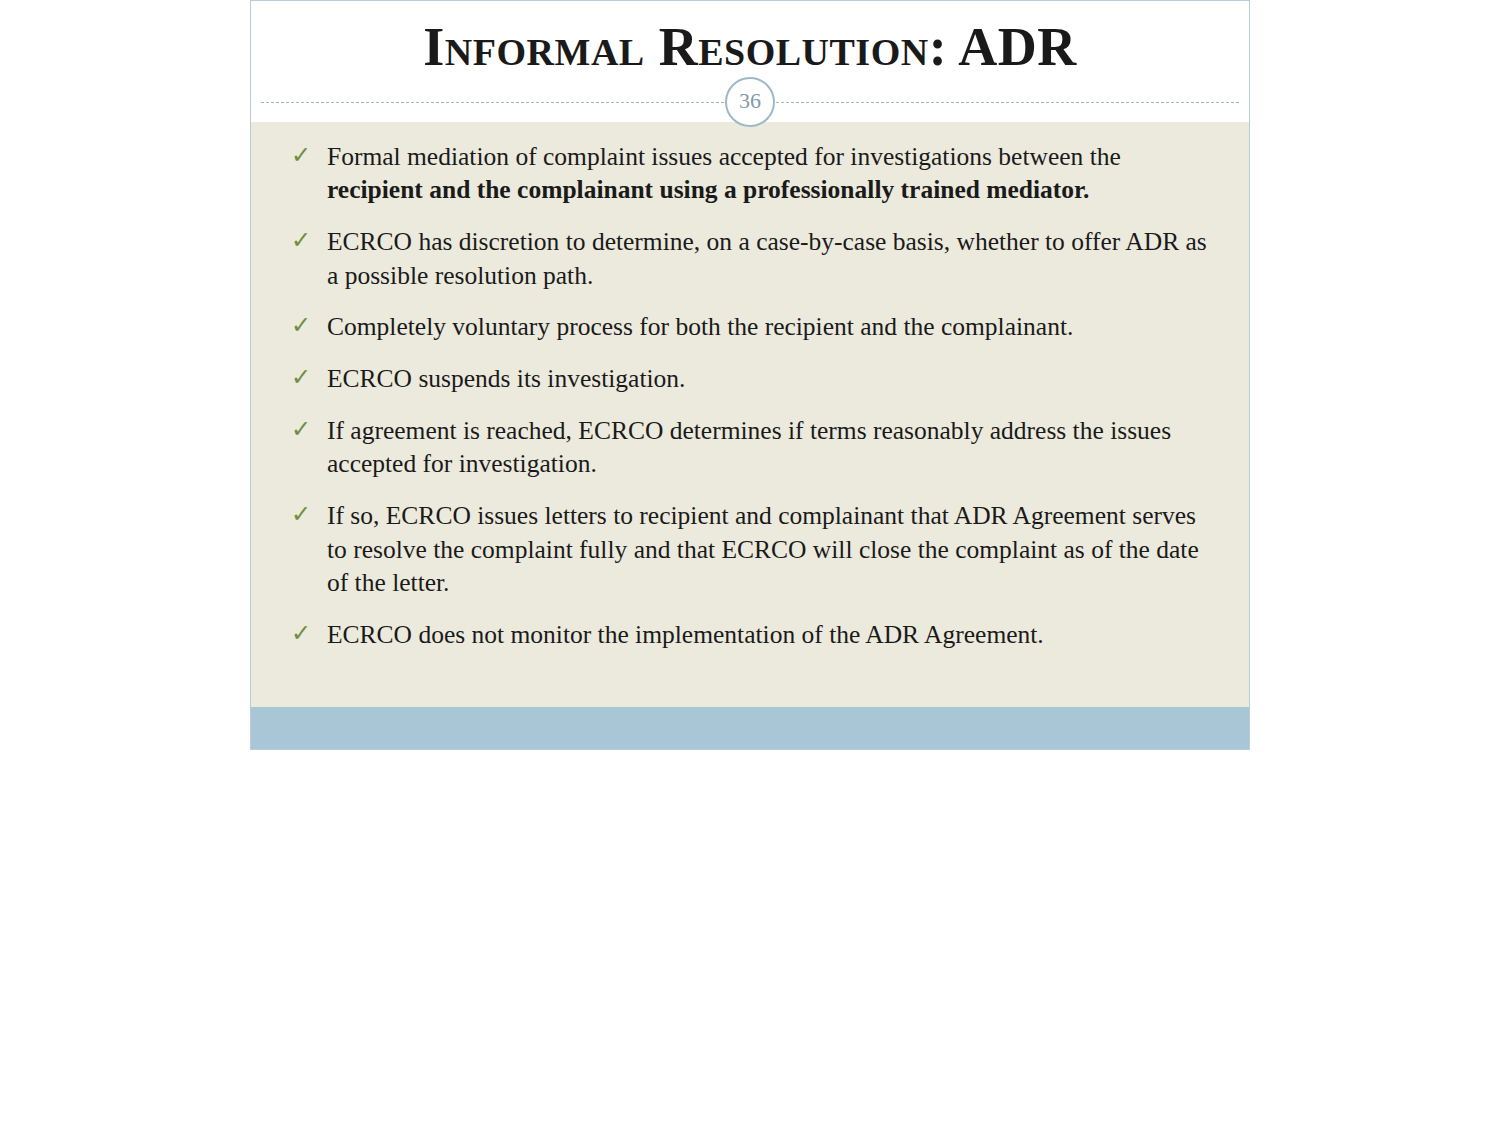Informal Resolution: ADR
36
Formal mediation of complaint issues accepted for investigations between the recipient and the complainant using a professionally trained mediator.
ECRCO has discretion to determine, on a case-by-case basis, whether to offer ADR as a possible resolution path.
Completely voluntary process for both the recipient and the complainant.
ECRCO suspends its investigation.
If agreement is reached, ECRCO determines if terms reasonably address the issues accepted for investigation.
If so, ECRCO issues letters to recipient and complainant that ADR Agreement serves to resolve the complaint fully and that ECRCO will close the complaint as of the date of the letter.
ECRCO does not monitor the implementation of the ADR Agreement.